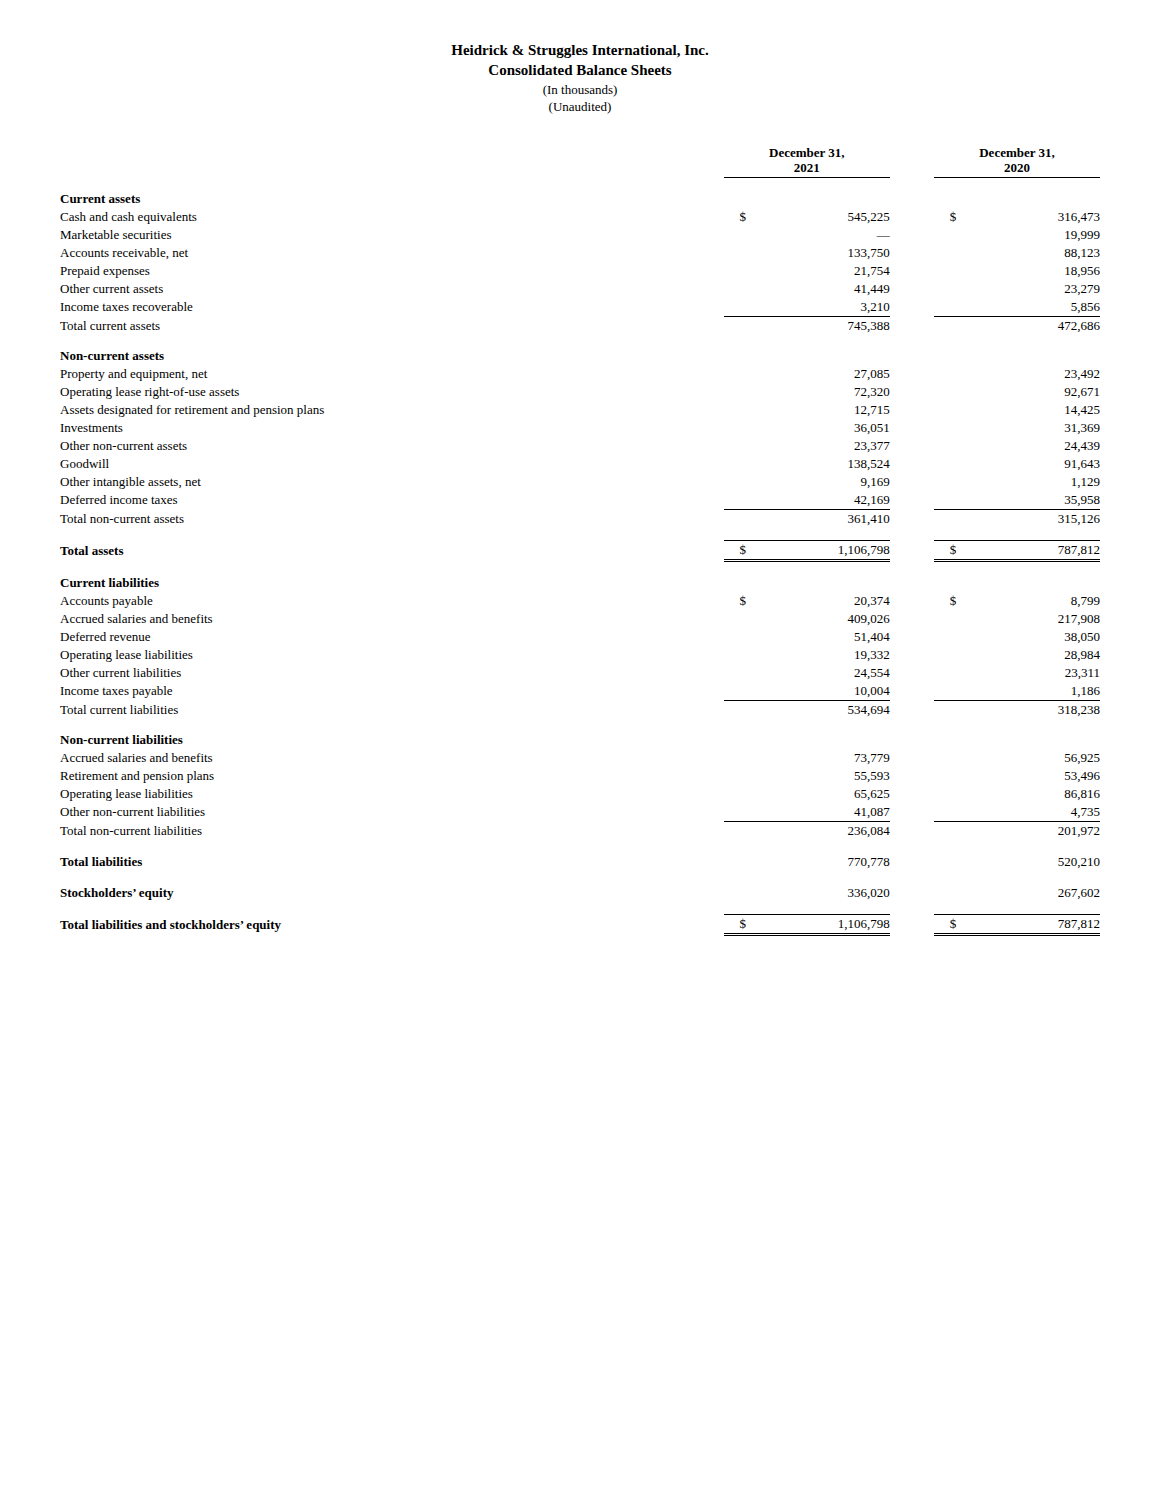Heidrick & Struggles International, Inc.
Consolidated Balance Sheets
(In thousands)
(Unaudited)
| | | December 31, 2021 | | December 31, 2020 |
| Current assets | |
| Cash and cash equivalents | | $ | 545,225 | | $ | 316,473 |
| Marketable securities | | | — | | | 19,999 |
| Accounts receivable, net | | | 133,750 | | | 88,123 |
| Prepaid expenses | | | 21,754 | | | 18,956 |
| Other current assets | | | 41,449 | | | 23,279 |
| Income taxes recoverable | | | 3,210 | | | 5,856 |
| Total current assets | | | 745,388 | | | 472,686 |
| Non-current assets | |
| Property and equipment, net | | | 27,085 | | | 23,492 |
| Operating lease right-of-use assets | | | 72,320 | | | 92,671 |
| Assets designated for retirement and pension plans | | | 12,715 | | | 14,425 |
| Investments | | | 36,051 | | | 31,369 |
| Other non-current assets | | | 23,377 | | | 24,439 |
| Goodwill | | | 138,524 | | | 91,643 |
| Other intangible assets, net | | | 9,169 | | | 1,129 |
| Deferred income taxes | | | 42,169 | | | 35,958 |
| Total non-current assets | | | 361,410 | | | 315,126 |
| Total assets | | $ | 1,106,798 | | $ | 787,812 |
| Current liabilities | |
| Accounts payable | | $ | 20,374 | | $ | 8,799 |
| Accrued salaries and benefits | | | 409,026 | | | 217,908 |
| Deferred revenue | | | 51,404 | | | 38,050 |
| Operating lease liabilities | | | 19,332 | | | 28,984 |
| Other current liabilities | | | 24,554 | | | 23,311 |
| Income taxes payable | | | 10,004 | | | 1,186 |
| Total current liabilities | | | 534,694 | | | 318,238 |
| Non-current liabilities | |
| Accrued salaries and benefits | | | 73,779 | | | 56,925 |
| Retirement and pension plans | | | 55,593 | | | 53,496 |
| Operating lease liabilities | | | 65,625 | | | 86,816 |
| Other non-current liabilities | | | 41,087 | | | 4,735 |
| Total non-current liabilities | | | 236,084 | | | 201,972 |
| Total liabilities | | | 770,778 | | | 520,210 |
| Stockholders’ equity | | | 336,020 | | | 267,602 |
| Total liabilities and stockholders’ equity | | $ | 1,106,798 | | $ | 787,812 |